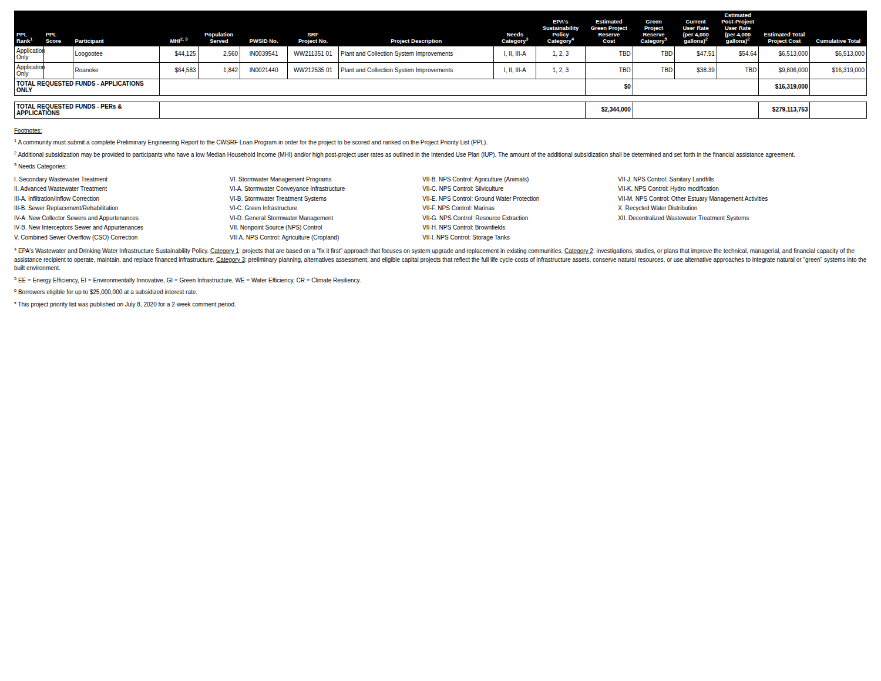| PPL Rank 1 | PPL Score | Participant | MHI 2, 3 | Population Served | PWSID No. | SRF Project No. | Project Description | Needs Category 3 | EPA's Sustainability Policy Category 4 | Estimated Green Project Reserve Cost | Green Project Reserve Category 5 | Current User Rate (per 4,000 gallons) 2 | Estimated Post-Project User Rate (per 4,000 gallons) 2 | Estimated Total Project Cost | Cumulative Total |
| --- | --- | --- | --- | --- | --- | --- | --- | --- | --- | --- | --- | --- | --- | --- | --- |
| Application Only | | Loogootee | $44,125 | 2,560 | IN0039541 | WW211351 01 | Plant and Collection System Improvements | I, II, III-A | 1, 2, 3 | TBD | TBD | $47.51 | $54.64 | $6,513,000 | $6,513,000 |
| Application Only | | Roanoke | $64,583 | 1,842 | IN0021440 | WW212535 01 | Plant and Collection System Improvements | I, II, III-A | 1, 2, 3 | TBD | TBD | $38.39 | TBD | $9,806,000 | $16,319,000 |
| TOTAL REQUESTED FUNDS - APPLICATIONS ONLY | | $0 | | $16,319,000 | |
| TOTAL REQUESTED FUNDS - PERs & APPLICATIONS | | $2,344,000 | | $279,113,753 | |
Footnotes:
1 A community must submit a complete Preliminary Engineering Report to the CWSRF Loan Program in order for the project to be scored and ranked on the Project Priority List (PPL).
2 Additional subsidization may be provided to participants who have a low Median Household Income (MHI) and/or high post-project user rates as outlined in the Intended Use Plan (IUP). The amount of the additional subsidization shall be determined and set forth in the financial assistance agreement.
3 Needs Categories:
| I. Secondary Wastewater Treatment | VI. Stormwater Management Programs | VII-B. NPS Control: Agriculture (Animals) | VII-J. NPS Control: Sanitary Landfills |
| II. Advanced Wastewater Treatment | VI-A. Stormwater Conveyance Infrastructure | VII-C. NPS Control: Silviculture | VII-K. NPS Control: Hydro modification |
| III-A. Infiltration/Inflow Correction | VI-B. Stormwater Treatment Systems | VII-E. NPS Control: Ground Water Protection | VII-M. NPS Control: Other Estuary Management Activities |
| III-B. Sewer Replacement/Rehabilitation | VI-C. Green Infrastructure | VII-F. NPS Control: Marinas | X. Recycled Water Distribution |
| IV-A. New Collector Sewers and Appurtenances | VI-D. General Stormwater Management | VII-G. NPS Control: Resource Extraction | XII. Decentralized Wastewater Treatment Systems |
| IV-B. New Interceptors Sewer and Appurtenances | VII. Nonpoint Source (NPS) Control | VII-H. NPS Control: Brownfields | |
| V. Combined Sewer Overflow (CSO) Correction | VII-A. NPS Control: Agriculture (Cropland) | VII-I. NPS Control: Storage Tanks | |
4 EPA's Wastewater and Drinking Water Infrastructure Sustainability Policy. Category 1: projects that are based on a "fix it first" approach that focuses on system upgrade and replacement in existing communities. Category 2: investigations, studies, or plans that improve the technical, managerial, and financial capacity of the assistance recipient to operate, maintain, and replace financed infrastructure. Category 3: preliminary planning, alternatives assessment, and eligible capital projects that reflect the full life cycle costs of infrastructure assets, conserve natural resources, or use alternative approaches to integrate natural or "green" systems into the built environment.
5 EE = Energy Efficiency, EI = Environmentally Innovative, GI = Green Infrastructure, WE = Water Efficiency, CR = Climate Resiliency.
6 Borrowers eligible for up to $25,000,000 at a subsidized interest rate.
* This project priority list was published on July 8, 2020 for a 2-week comment period.